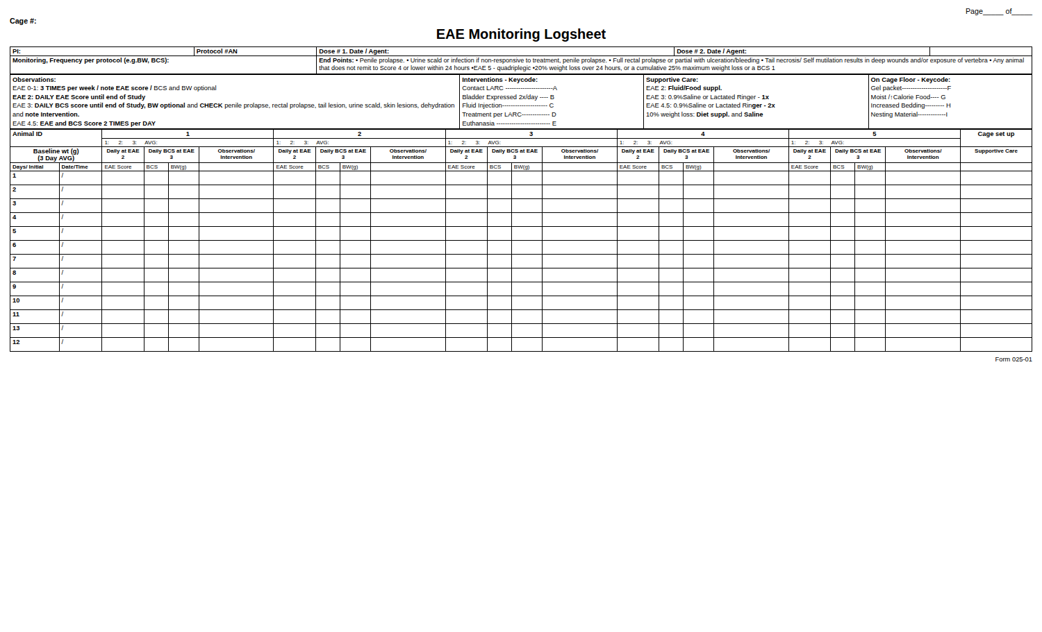Page_____ of_____
Cage #:
EAE Monitoring Logsheet
| PI: | Protocol #AN | Dose # 1. Date / Agent: | Dose # 2. Date / Agent: | |
| Monitoring, Frequency per protocol (e.g.BW, BCS): | End Points: • Penile prolapse. • Urine scald or infection if non-responsive to treatment, penile prolapse. • Full rectal prolapse or partial with ulceration/bleeding • Tail necrosis/ Self mutilation results in deep wounds and/or exposure of vertebra • Any animal that does not remit to Score 4 or lower within 24 hours •EAE 5 - quadriplegic •20% weight loss over 24 hours, or a cumulative 25% maximum weight loss or a BCS 1 |
| Observations: EAE 0-1: 3 TIMES per week / note EAE score / BCS and BW optional EAE 2: DAILY EAE Score until end of Study EAE 3: DAILY BCS score until end of Study, BW optional and CHECK penile prolapse, rectal prolapse, tail lesion, urine scald, skin lesions, dehydration and note Intervention. EAE 4.5: EAE and BCS Score 2 TIMES per DAY | Interventions - Keycode: Contact LARC ----------------------A Bladder Expressed 2x/day ---- B Fluid Injection--------------------- C Treatment per LARC------------- D Euthanasia ------------------------- E | Supportive Care: EAE 2: Fluid/Food suppl. EAE 3: 0.9%Saline or Lactated Ringer - 1x EAE 4.5: 0.9%Saline or Lactated Rin ger - 2x 10% weight loss: Diet suppl. and Saline | On Cage Floor - Keycode: Gel packet---------------------F Moist /↑Calorie Food---- G Increased Bedding--------- H Nesting Material-------------I |
| Animal ID | 1 | 2 | 3 | 4 | 5 | Cage set up |
| 1: 2: 3: AVG: | 1: 2: 3: AVG: | 1: 2: 3: AVG: | 1: 2: 3: AVG: | 1: 2: 3: AVG: |
| Baseline wt (g) (3 Day AVG) | Daily at EAE 2 | Daily BCS at EAE 3 | Observations/ Intervention | Daily at EAE 2 | Daily BCS at EAE 3 | Observations/ Intervention | Daily at EAE 2 | Daily BCS at EAE 3 | Observations/ Intervention | Daily at EAE 2 | Daily BCS at EAE 3 | Observations/ Intervention | Daily at EAE 2 | Daily BCS at EAE 3 | Observations/ Intervention | Supportive Care |
| Days/ Initial | Date/Time | EAE Score | BCS | BW(g) | | EAE Score | BCS | BW(g) | | EAE Score | BCS | BW(g) | | EAE Score | BCS | BW(g) | | EAE Score | BCS | BW(g) | | |
| 1 | / | | | | | | | | | | | | | | | | | | | | | |
| 2 | / | | | | | | | | | | | | | | | | | | | | | |
| 3 | / | | | | | | | | | | | | | | | | | | | | | |
| 4 | / | | | | | | | | | | | | | | | | | | | | | |
| 5 | / | | | | | | | | | | | | | | | | | | | | | |
| 6 | / | | | | | | | | | | | | | | | | | | | | | |
| 7 | / | | | | | | | | | | | | | | | | | | | | | |
| 8 | / | | | | | | | | | | | | | | | | | | | | | |
| 9 | / | | | | | | | | | | | | | | | | | | | | | |
| 10 | / | | | | | | | | | | | | | | | | | | | | | |
| 11 | / | | | | | | | | | | | | | | | | | | | | | |
| 13 | / | | | | | | | | | | | | | | | | | | | | | |
| 12 | / | | | | | | | | | | | | | | | | | | | | | |
Form 025-01